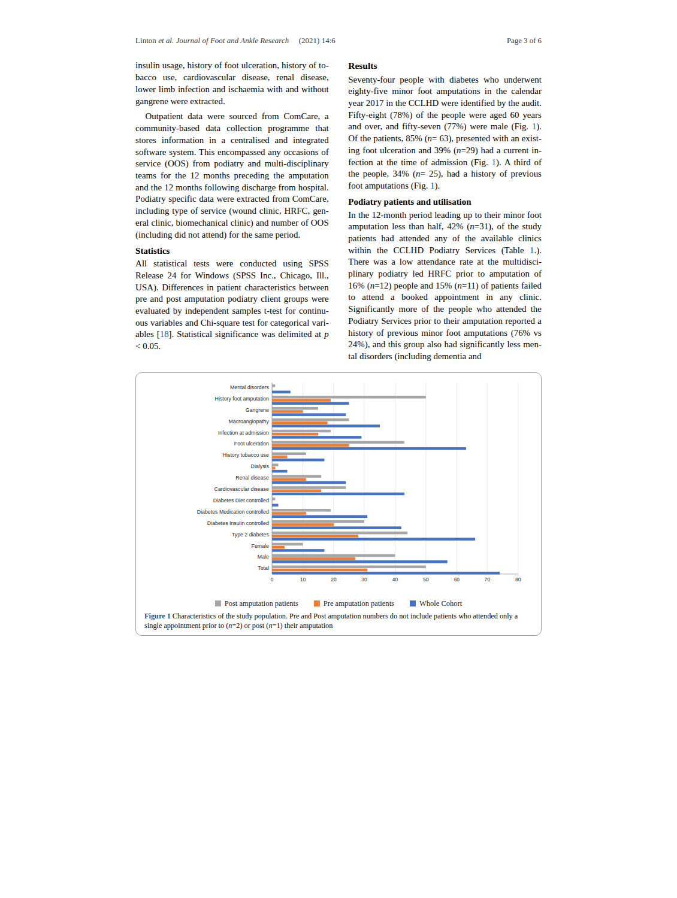Linton et al. Journal of Foot and Ankle Research (2021) 14:6
Page 3 of 6
insulin usage, history of foot ulceration, history of tobacco use, cardiovascular disease, renal disease, lower limb infection and ischaemia with and without gangrene were extracted.
Outpatient data were sourced from ComCare, a community-based data collection programme that stores information in a centralised and integrated software system. This encompassed any occasions of service (OOS) from podiatry and multi-disciplinary teams for the 12 months preceding the amputation and the 12 months following discharge from hospital. Podiatry specific data were extracted from ComCare, including type of service (wound clinic, HRFC, general clinic, biomechanical clinic) and number of OOS (including did not attend) for the same period.
Statistics
All statistical tests were conducted using SPSS Release 24 for Windows (SPSS Inc., Chicago, Ill., USA). Differences in patient characteristics between pre and post amputation podiatry client groups were evaluated by independent samples t-test for continuous variables and Chi-square test for categorical variables [18]. Statistical significance was delimited at p < 0.05.
Results
Seventy-four people with diabetes who underwent eighty-five minor foot amputations in the calendar year 2017 in the CCLHD were identified by the audit. Fifty-eight (78%) of the people were aged 60 years and over, and fifty-seven (77%) were male (Fig. 1). Of the patients, 85% (n= 63), presented with an existing foot ulceration and 39% (n=29) had a current infection at the time of admission (Fig. 1). A third of the people, 34% (n= 25), had a history of previous foot amputations (Fig. 1).
Podiatry patients and utilisation
In the 12-month period leading up to their minor foot amputation less than half, 42% (n=31), of the study patients had attended any of the available clinics within the CCLHD Podiatry Services (Table 1.). There was a low attendance rate at the multidisciplinary podiatry led HRFC prior to amputation of 16% (n=12) people and 15% (n=11) of patients failed to attend a booked appointment in any clinic. Significantly more of the people who attended the Podiatry Services prior to their amputation reported a history of previous minor foot amputations (76% vs 24%), and this group also had significantly less mental disorders (including dementia and
0 10 20 30 40 50 60 70 80 Mental disorders History foot amputation Gangrene Macroangiopathy Infection at admission Foot ulceration History tobacco use Dialysis Renal disease Cardiovascular disease Diabetes Diet controlled Diabetes Medication controlled Diabetes Insulin controlled Type 2 diabetes Female Male Total
Post amputation patients Pre amputation patients Whole Cohort
Figure 1 Characteristics of the study population. Pre and Post amputation numbers do not include patients who attended only a single appointment prior to (n=2) or post (n=1) their amputation